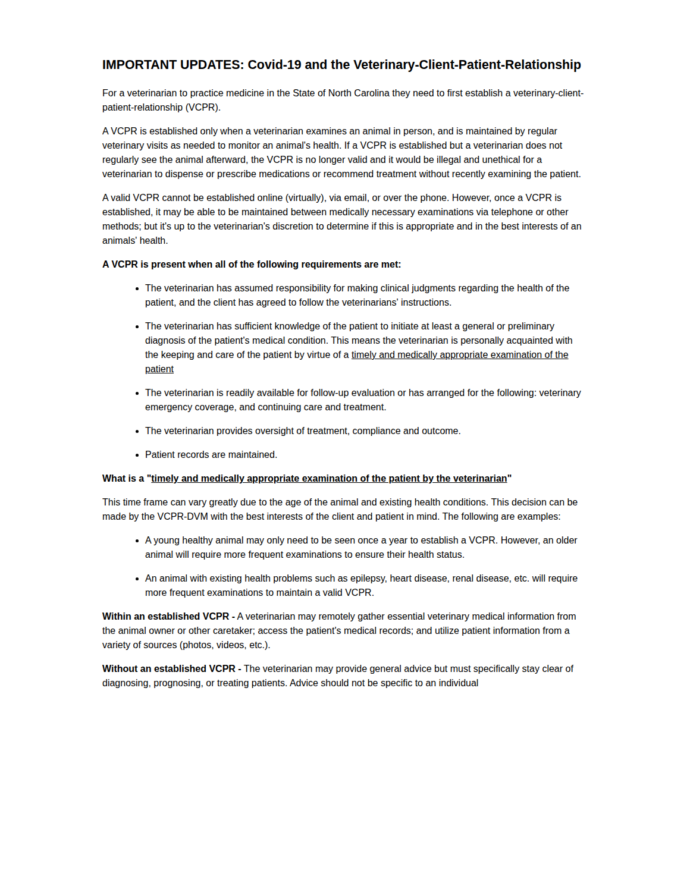IMPORTANT UPDATES: Covid-19 and the Veterinary-Client-Patient-Relationship
For a veterinarian to practice medicine in the State of North Carolina they need to first establish a veterinary-client-patient-relationship (VCPR).
A VCPR is established only when a veterinarian examines an animal in person, and is maintained by regular veterinary visits as needed to monitor an animal's health. If a VCPR is established but a veterinarian does not regularly see the animal afterward, the VCPR is no longer valid and it would be illegal and unethical for a veterinarian to dispense or prescribe medications or recommend treatment without recently examining the patient.
A valid VCPR cannot be established online (virtually), via email, or over the phone. However, once a VCPR is established, it may be able to be maintained between medically necessary examinations via telephone or other methods; but it's up to the veterinarian's discretion to determine if this is appropriate and in the best interests of an animals' health.
A VCPR is present when all of the following requirements are met:
The veterinarian has assumed responsibility for making clinical judgments regarding the health of the patient, and the client has agreed to follow the veterinarians' instructions.
The veterinarian has sufficient knowledge of the patient to initiate at least a general or preliminary diagnosis of the patient's medical condition. This means the veterinarian is personally acquainted with the keeping and care of the patient by virtue of a timely and medically appropriate examination of the patient
The veterinarian is readily available for follow-up evaluation or has arranged for the following: veterinary emergency coverage, and continuing care and treatment.
The veterinarian provides oversight of treatment, compliance and outcome.
Patient records are maintained.
What is a "timely and medically appropriate examination of the patient by the veterinarian"
This time frame can vary greatly due to the age of the animal and existing health conditions. This decision can be made by the VCPR-DVM with the best interests of the client and patient in mind. The following are examples:
A young healthy animal may only need to be seen once a year to establish a VCPR. However, an older animal will require more frequent examinations to ensure their health status.
An animal with existing health problems such as epilepsy, heart disease, renal disease, etc. will require more frequent examinations to maintain a valid VCPR.
Within an established VCPR - A veterinarian may remotely gather essential veterinary medical information from the animal owner or other caretaker; access the patient's medical records; and utilize patient information from a variety of sources (photos, videos, etc.).
Without an established VCPR - The veterinarian may provide general advice but must specifically stay clear of diagnosing, prognosing, or treating patients. Advice should not be specific to an individual